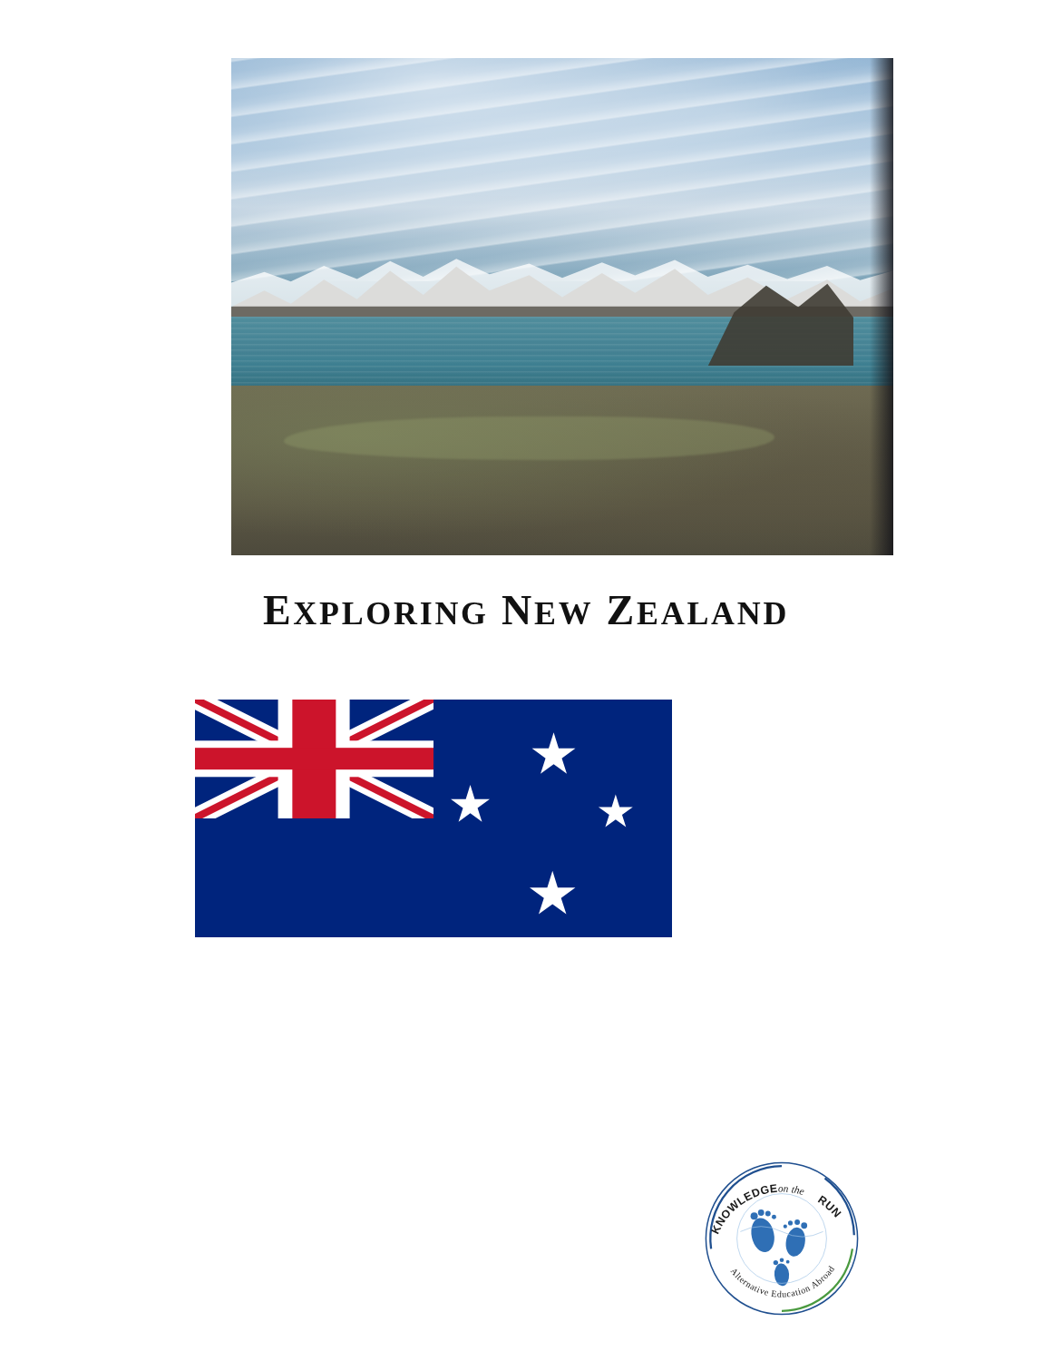EXPLORING NEW ZEALAND
KNOWLEDGE on the RUN Alternative Education Abroad